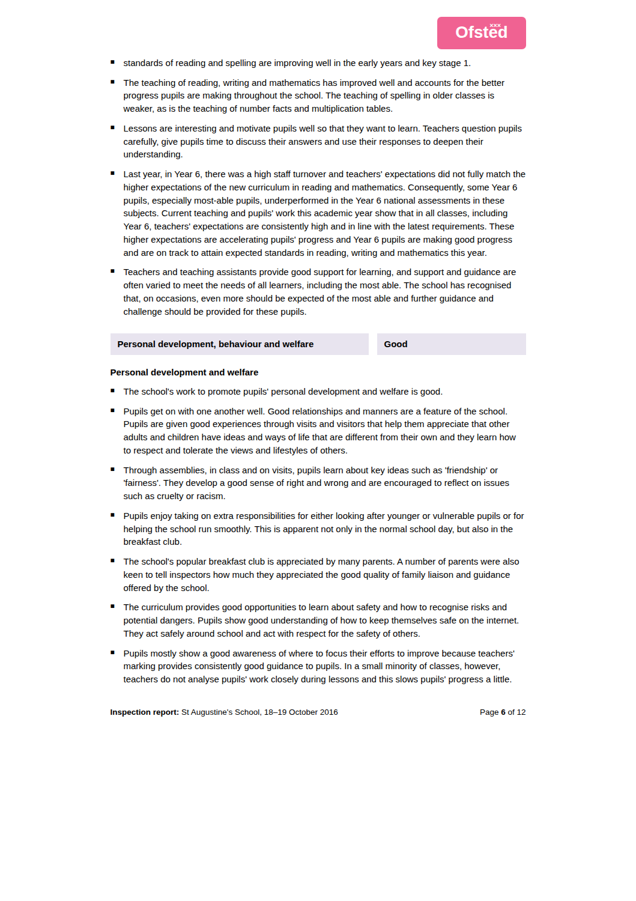standards of reading and spelling are improving well in the early years and key stage 1.
The teaching of reading, writing and mathematics has improved well and accounts for the better progress pupils are making throughout the school. The teaching of spelling in older classes is weaker, as is the teaching of number facts and multiplication tables.
Lessons are interesting and motivate pupils well so that they want to learn. Teachers question pupils carefully, give pupils time to discuss their answers and use their responses to deepen their understanding.
Last year, in Year 6, there was a high staff turnover and teachers' expectations did not fully match the higher expectations of the new curriculum in reading and mathematics. Consequently, some Year 6 pupils, especially most-able pupils, underperformed in the Year 6 national assessments in these subjects. Current teaching and pupils' work this academic year show that in all classes, including Year 6, teachers' expectations are consistently high and in line with the latest requirements. These higher expectations are accelerating pupils' progress and Year 6 pupils are making good progress and are on track to attain expected standards in reading, writing and mathematics this year.
Teachers and teaching assistants provide good support for learning, and support and guidance are often varied to meet the needs of all learners, including the most able. The school has recognised that, on occasions, even more should be expected of the most able and further guidance and challenge should be provided for these pupils.
Personal development, behaviour and welfare
Good
Personal development and welfare
The school's work to promote pupils' personal development and welfare is good.
Pupils get on with one another well. Good relationships and manners are a feature of the school. Pupils are given good experiences through visits and visitors that help them appreciate that other adults and children have ideas and ways of life that are different from their own and they learn how to respect and tolerate the views and lifestyles of others.
Through assemblies, in class and on visits, pupils learn about key ideas such as 'friendship' or 'fairness'. They develop a good sense of right and wrong and are encouraged to reflect on issues such as cruelty or racism.
Pupils enjoy taking on extra responsibilities for either looking after younger or vulnerable pupils or for helping the school run smoothly. This is apparent not only in the normal school day, but also in the breakfast club.
The school's popular breakfast club is appreciated by many parents. A number of parents were also keen to tell inspectors how much they appreciated the good quality of family liaison and guidance offered by the school.
The curriculum provides good opportunities to learn about safety and how to recognise risks and potential dangers. Pupils show good understanding of how to keep themselves safe on the internet. They act safely around school and act with respect for the safety of others.
Pupils mostly show a good awareness of where to focus their efforts to improve because teachers' marking provides consistently good guidance to pupils. In a small minority of classes, however, teachers do not analyse pupils' work closely during lessons and this slows pupils' progress a little.
Inspection report: St Augustine's School, 18–19 October 2016
Page 6 of 12